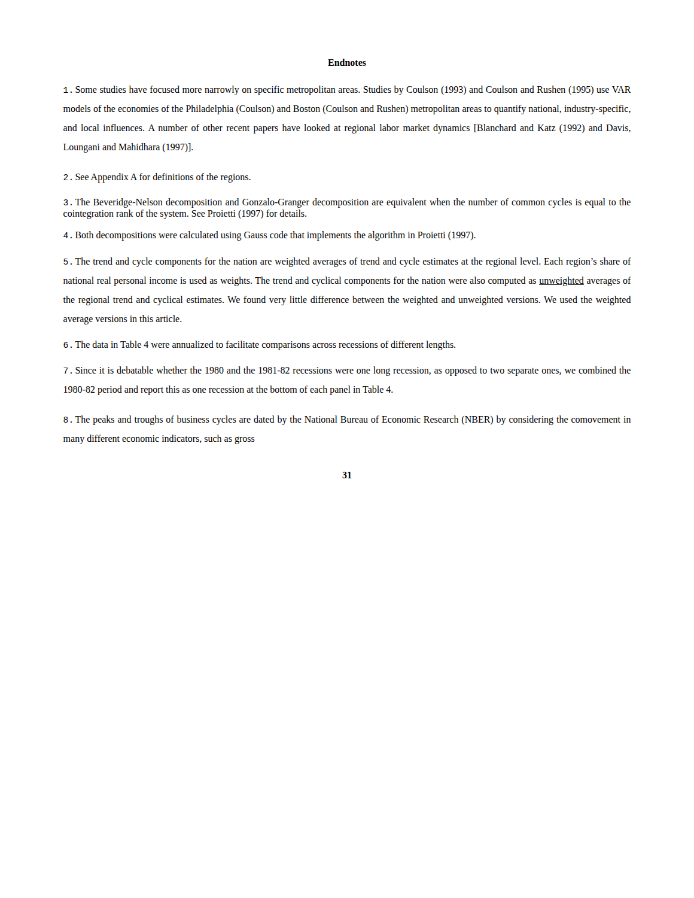Endnotes
Some studies have focused more narrowly on specific metropolitan areas. Studies by Coulson (1993) and Coulson and Rushen (1995) use VAR models of the economies of the Philadelphia (Coulson) and Boston (Coulson and Rushen) metropolitan areas to quantify national, industry-specific, and local influences. A number of other recent papers have looked at regional labor market dynamics [Blanchard and Katz (1992) and Davis, Loungani and Mahidhara (1997)].
See Appendix A for definitions of the regions.
The Beveridge-Nelson decomposition and Gonzalo-Granger decomposition are equivalent when the number of common cycles is equal to the cointegration rank of the system. See Proietti (1997) for details.
Both decompositions were calculated using Gauss code that implements the algorithm in Proietti (1997).
The trend and cycle components for the nation are weighted averages of trend and cycle estimates at the regional level. Each region’s share of national real personal income is used as weights. The trend and cyclical components for the nation were also computed as unweighted averages of the regional trend and cyclical estimates. We found very little difference between the weighted and unweighted versions. We used the weighted average versions in this article.
The data in Table 4 were annualized to facilitate comparisons across recessions of different lengths.
Since it is debatable whether the 1980 and the 1981-82 recessions were one long recession, as opposed to two separate ones, we combined the 1980-82 period and report this as one recession at the bottom of each panel in Table 4.
The peaks and troughs of business cycles are dated by the National Bureau of Economic Research (NBER) by considering the comovement in many different economic indicators, such as gross
31